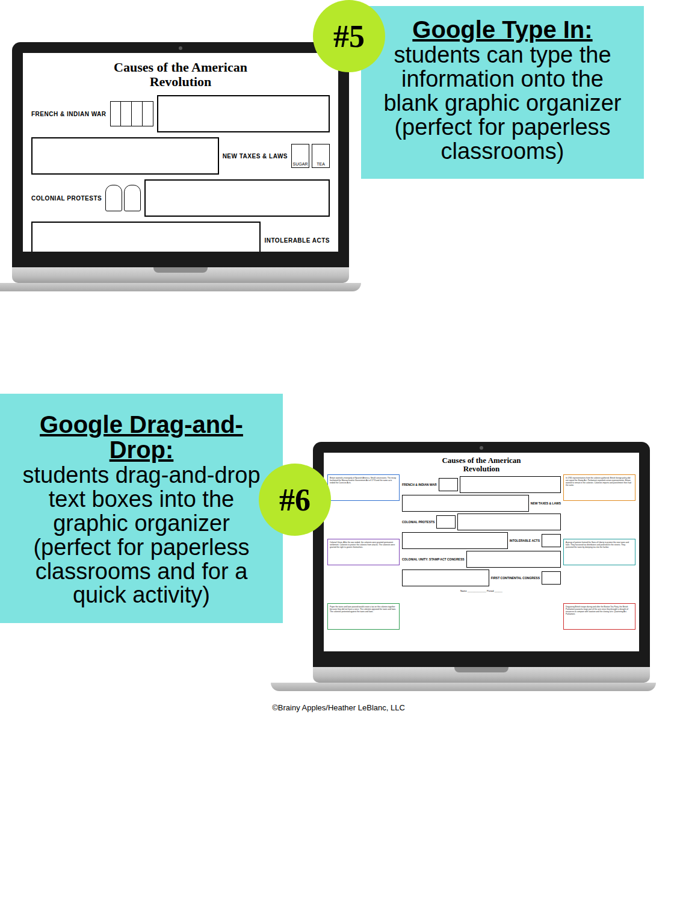Causes of the American
Revolution
French & Indian War
New Taxes & Laws
SUGAR
TEA
Colonial Protests
Intolerable Acts
Name Period
Google Type In: students can type the information onto the blank graphic organizer (perfect for paperless classrooms)
#5
Google Drag-and-Drop: students drag-and-drop text boxes into the graphic organizer (perfect for paperless classrooms and for a quick activity)
Britain wanted a monopoly of Spanish America. Small concessions. The treaty facilitated the Massachusetts Government Act of 1774 and the same acts ended the Coercive Acts.
Colonial Union. After the war ended, the colonists were granted permanent settlement. Colonists to protect the colonies from attacks. The colonists were granted the right to govern themselves.
Paper the taxes and laws passed would create a tax on the colonies together because they did not have a voice. The colonists opposed the taxes and laws. The colonists protested against the taxes and laws.
Causes of the American
Revolution
French & Indian War
New Taxes & Laws
Colonial Protests
Intolerable Acts
Colonial Unity: Stamp Act Congress
First Continental Congress
Name ______________ Period ______
In 1765 representatives from the colonies gathered. British foreign policy did not repeal the Stamp Act. Parliament repealed certain representation. Britain wanted to remain in the colonies. Colonists imports and punishment then had the same.
A group of patriots formed the Sons of Liberty to protest the new taxes and laws. They harassed tax distributors and protested in the streets. They protested the taxes by dumping tea into the harbor.
Disguising British troops during and after the Boston Tea Party, the British Parliament passed a large part of the acts since they brought a drought of resources to compare with taxation and the closing acts. Quartering Act. Parliament.
#6
©Brainy Apples/Heather LeBlanc, LLC